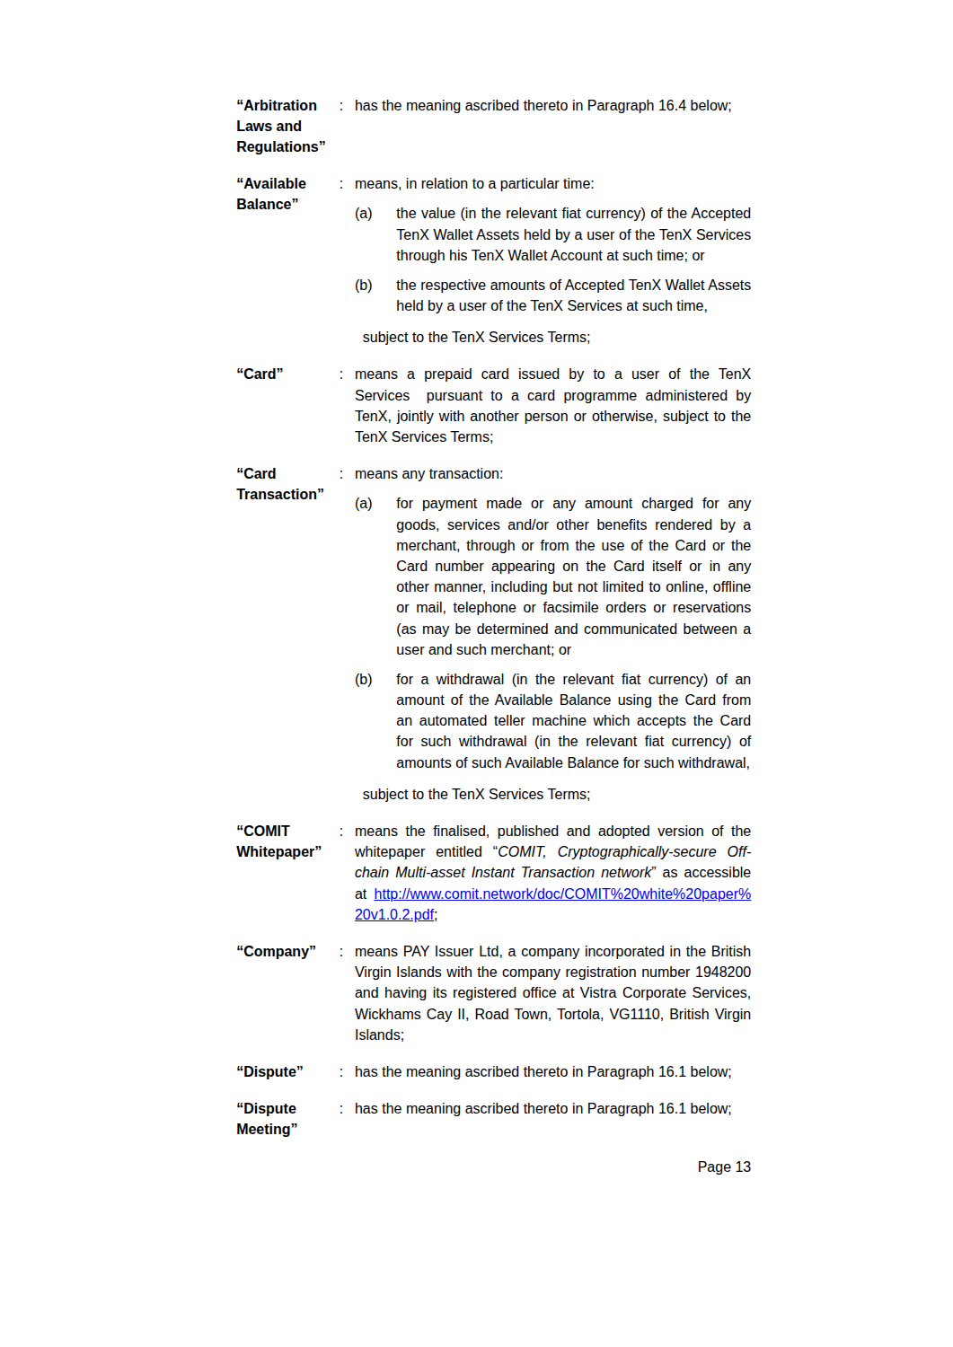| “Arbitration Laws and Regulations” | : | has the meaning ascribed thereto in Paragraph 16.4 below; |
| “Available Balance” | : | means, in relation to a particular time: (a) the value (in the relevant fiat currency) of the Accepted TenX Wallet Assets held by a user of the TenX Services through his TenX Wallet Account at such time; or (b) the respective amounts of Accepted TenX Wallet Assets held by a user of the TenX Services at such time, subject to the TenX Services Terms; |
| “Card” | : | means a prepaid card issued by to a user of the TenX Services pursuant to a card programme administered by TenX, jointly with another person or otherwise, subject to the TenX Services Terms; |
| “Card Transaction” | : | means any transaction: (a) for payment made or any amount charged for any goods, services and/or other benefits rendered by a merchant, through or from the use of the Card or the Card number appearing on the Card itself or in any other manner, including but not limited to online, offline or mail, telephone or facsimile orders or reservations (as may be determined and communicated between a user and such merchant; or (b) for a withdrawal (in the relevant fiat currency) of an amount of the Available Balance using the Card from an automated teller machine which accepts the Card for such withdrawal (in the relevant fiat currency) of amounts of such Available Balance for such withdrawal, subject to the TenX Services Terms; |
| “COMIT Whitepaper” | : | means the finalised, published and adopted version of the whitepaper entitled “ COMIT, Cryptographically-secure Off-chain Multi-asset Instant Transaction network ” as accessible at http://www.comit.network/doc/COMIT%20white%20paper%20v1.0.2.pdf ; |
| “Company” | : | means PAY Issuer Ltd, a company incorporated in the British Virgin Islands with the company registration number 1948200 and having its registered office at Vistra Corporate Services, Wickhams Cay II, Road Town, Tortola, VG1110, British Virgin Islands; |
| “Dispute” | : | has the meaning ascribed thereto in Paragraph 16.1 below; |
| “Dispute Meeting” | : | has the meaning ascribed thereto in Paragraph 16.1 below; |
Page 13